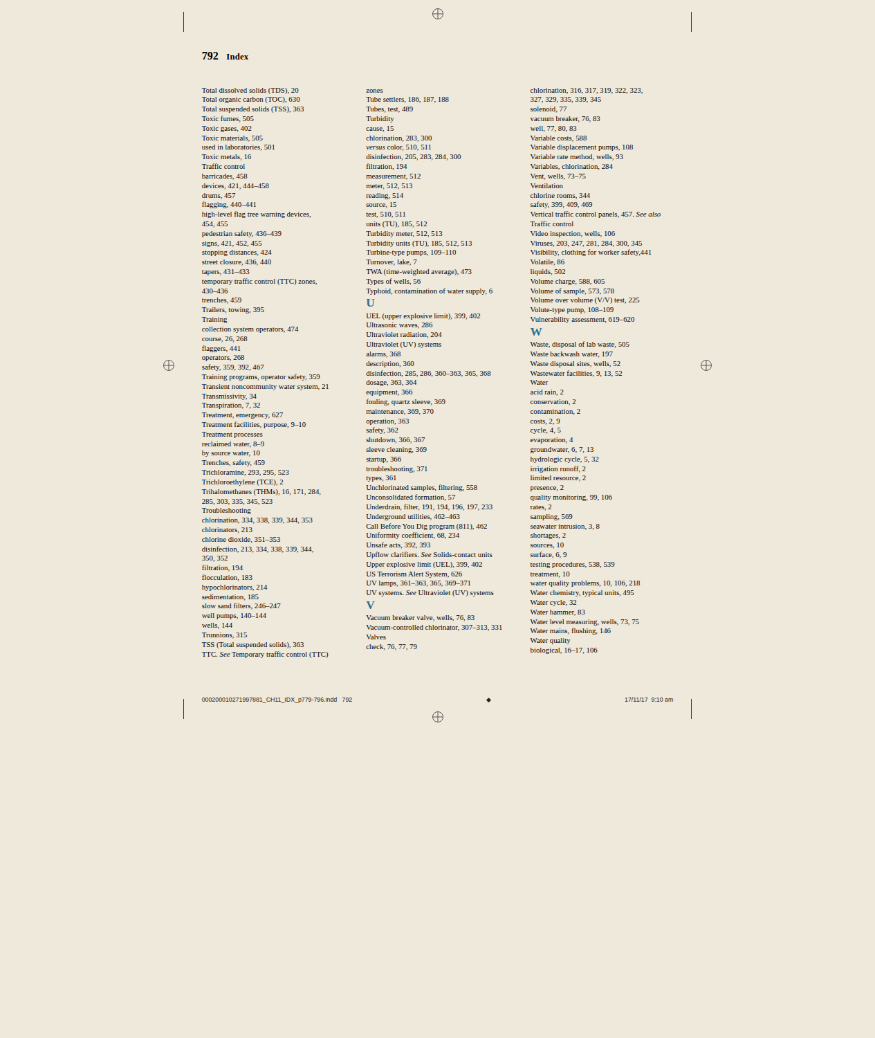792 Index
Total dissolved solids (TDS), 20
Total organic carbon (TOC), 630
Total suspended solids (TSS), 363
Toxic fumes, 505
Toxic gases, 402
Toxic materials, 505
used in laboratories, 501
Toxic metals, 16
Traffic control
barricades, 458
devices, 421, 444–458
drums, 457
flagging, 440–441
high-level flag tree warning devices,
454, 455
pedestrian safety, 436–439
signs, 421, 452, 455
stopping distances, 424
street closure, 436, 440
tapers, 431–433
temporary traffic control (TTC) zones,
430–436
trenches, 459
Trailers, towing, 395
Training
collection system operators, 474
course, 26, 268
flaggers, 441
operators, 268
safety, 359, 392, 467
Training programs, operator safety, 359
Transient noncommunity water system, 21
Transmissivity, 34
Transpiration, 7, 32
Treatment, emergency, 627
Treatment facilities, purpose, 9–10
Treatment processes
reclaimed water, 8–9
by source water, 10
Trenches, safety, 459
Trichloramine, 293, 295, 523
Trichloroethylene (TCE), 2
Trihalomethanes (THMs), 16, 171, 284,
285, 303, 335, 345, 523
Troubleshooting
chlorination, 334, 338, 339, 344, 353
chlorinators, 213
chlorine dioxide, 351–353
disinfection, 213, 334, 338, 339, 344,
350, 352
filtration, 194
flocculation, 183
hypochlorinators, 214
sedimentation, 185
slow sand filters, 246–247
well pumps, 140–144
wells, 144
Trunnions, 315
TSS (Total suspended solids), 363
TTC. See Temporary traffic control (TTC)
zones
Tube settlers, 186, 187, 188
Tubes, test, 489
Turbidity
cause, 15
chlorination, 283, 300
versus color, 510, 511
disinfection, 205, 283, 284, 300
filtration, 194
measurement, 512
meter, 512, 513
reading, 514
source, 15
test, 510, 511
units (TU), 185, 512
Turbidity meter, 512, 513
Turbidity units (TU), 185, 512, 513
Turbine-type pumps, 109–110
Turnover, lake, 7
TWA (time-weighted average), 473
Types of wells, 56
Typhoid, contamination of water supply, 6
U
UEL (upper explosive limit), 399, 402
Ultrasonic waves, 286
Ultraviolet radiation, 204
Ultraviolet (UV) systems
alarms, 368
description, 360
disinfection, 285, 286, 360–363, 365, 368
dosage, 363, 364
equipment, 366
fouling, quartz sleeve, 369
maintenance, 369, 370
operation, 363
safety, 362
shutdown, 366, 367
sleeve cleaning, 369
startup, 366
troubleshooting, 371
types, 361
Unchlorinated samples, filtering, 558
Unconsolidated formation, 57
Underdrain, filter, 191, 194, 196, 197, 233
Underground utilities, 462–463
Call Before You Dig program (811), 462
Uniformity coefficient, 68, 234
Unsafe acts, 392, 393
Upflow clarifiers. See Solids-contact units
Upper explosive limit (UEL), 399, 402
US Terrorism Alert System, 626
UV lamps, 361–363, 365, 369–371
UV systems. See Ultraviolet (UV) systems
V
Vacuum breaker valve, wells, 76, 83
Vacuum-controlled chlorinator, 307–313, 331
Valves
check, 76, 77, 79
chlorination, 316, 317, 319, 322, 323,
327, 329, 335, 339, 345
solenoid, 77
vacuum breaker, 76, 83
well, 77, 80, 83
Variable costs, 588
Variable displacement pumps, 108
Variable rate method, wells, 93
Variables, chlorination, 284
Vent, wells, 73–75
Ventilation
chlorine rooms, 344
safety, 399, 409, 469
Vertical traffic control panels, 457. See also
Traffic control
Video inspection, wells, 106
Viruses, 203, 247, 281, 284, 300, 345
Visibility, clothing for worker safety,441
Volatile, 86
liquids, 502
Volume charge, 588, 605
Volume of sample, 573, 578
Volume over volume (V/V) test, 225
Volute-type pump, 108–109
Vulnerability assessment, 619–620
W
Waste, disposal of lab waste, 505
Waste backwash water, 197
Waste disposal sites, wells, 52
Wastewater facilities, 9, 13, 52
Water
acid rain, 2
conservation, 2
contamination, 2
costs, 2, 9
cycle, 4, 5
evaporation, 4
groundwater, 6, 7, 13
hydrologic cycle, 5, 32
irrigation runoff, 2
limited resource, 2
presence, 2
quality monitoring, 99, 106
rates, 2
sampling, 569
seawater intrusion, 3, 8
shortages, 2
sources, 10
surface, 6, 9
testing procedures, 538, 539
treatment, 10
water quality problems, 10, 106, 218
Water chemistry, typical units, 495
Water cycle, 32
Water hammer, 83
Water level measuring, wells, 73, 75
Water mains, flushing, 146
Water quality
biological, 16–17, 106
000200010271997881_CH11_IDX_p779-796.indd 792 ◆ 17/11/17 9:10 am